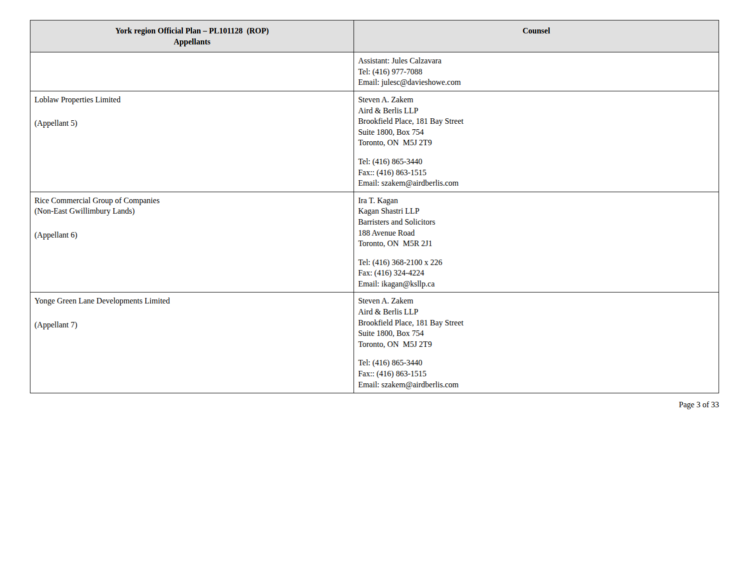| York region Official Plan – PL101128 (ROP) Appellants | Counsel |
| --- | --- |
| | Assistant: Jules Calzavara Tel: (416) 977-7088 Email: julesc@davieshowe.com |
| Loblaw Properties Limited (Appellant 5) | Steven A. Zakem Aird & Berlis LLP Brookfield Place, 181 Bay Street Suite 1800, Box 754 Toronto, ON M5J 2T9 Tel: (416) 865-3440 Fax:: (416) 863-1515 Email: szakem@airdberlis.com |
| Rice Commercial Group of Companies (Non-East Gwillimbury Lands) (Appellant 6) | Ira T. Kagan Kagan Shastri LLP Barristers and Solicitors 188 Avenue Road Toronto, ON M5R 2J1 Tel: (416) 368-2100 x 226 Fax: (416) 324-4224 Email: ikagan@ksllp.ca |
| Yonge Green Lane Developments Limited (Appellant 7) | Steven A. Zakem Aird & Berlis LLP Brookfield Place, 181 Bay Street Suite 1800, Box 754 Toronto, ON M5J 2T9 Tel: (416) 865-3440 Fax:: (416) 863-1515 Email: szakem@airdberlis.com |
Page 3 of 33